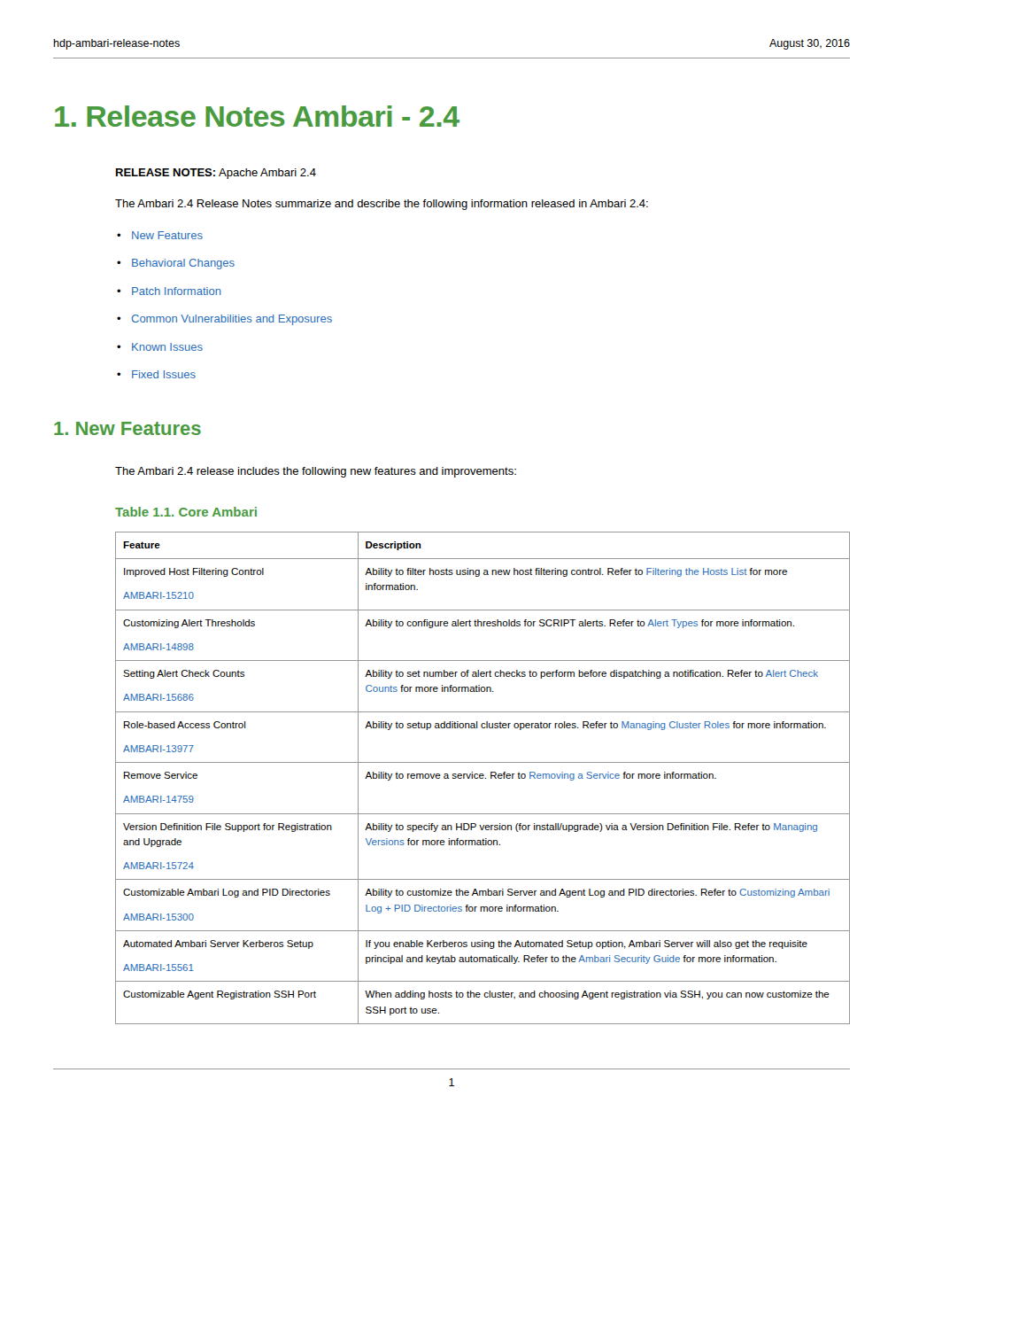hdp-ambari-release-notes August 30, 2016
1. Release Notes Ambari - 2.4
RELEASE NOTES: Apache Ambari 2.4
The Ambari 2.4 Release Notes summarize and describe the following information released in Ambari 2.4:
New Features
Behavioral Changes
Patch Information
Common Vulnerabilities and Exposures
Known Issues
Fixed Issues
1. New Features
The Ambari 2.4 release includes the following new features and improvements:
Table 1.1. Core Ambari
| Feature | Description |
| --- | --- |
| Improved Host Filtering Control AMBARI-15210 | Ability to filter hosts using a new host filtering control. Refer to Filtering the Hosts List for more information. |
| Customizing Alert Thresholds AMBARI-14898 | Ability to configure alert thresholds for SCRIPT alerts. Refer to Alert Types for more information. |
| Setting Alert Check Counts AMBARI-15686 | Ability to set number of alert checks to perform before dispatching a notification. Refer to Alert Check Counts for more information. |
| Role-based Access Control AMBARI-13977 | Ability to setup additional cluster operator roles. Refer to Managing Cluster Roles for more information. |
| Remove Service AMBARI-14759 | Ability to remove a service. Refer to Removing a Service for more information. |
| Version Definition File Support for Registration and Upgrade AMBARI-15724 | Ability to specify an HDP version (for install/upgrade) via a Version Definition File. Refer to Managing Versions for more information. |
| Customizable Ambari Log and PID Directories AMBARI-15300 | Ability to customize the Ambari Server and Agent Log and PID directories. Refer to Customizing Ambari Log + PID Directories for more information. |
| Automated Ambari Server Kerberos Setup AMBARI-15561 | If you enable Kerberos using the Automated Setup option, Ambari Server will also get the requisite principal and keytab automatically. Refer to the Ambari Security Guide for more information. |
| Customizable Agent Registration SSH Port | When adding hosts to the cluster, and choosing Agent registration via SSH, you can now customize the SSH port to use. |
1